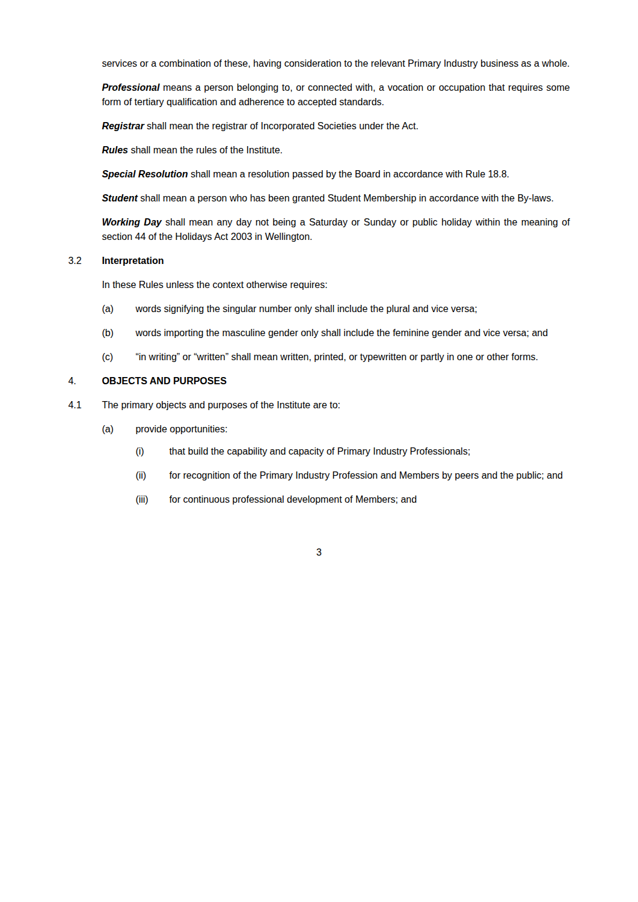services or a combination of these, having consideration to the relevant Primary Industry business as a whole.
Professional means a person belonging to, or connected with, a vocation or occupation that requires some form of tertiary qualification and adherence to accepted standards.
Registrar shall mean the registrar of Incorporated Societies under the Act.
Rules shall mean the rules of the Institute.
Special Resolution shall mean a resolution passed by the Board in accordance with Rule 18.8.
Student shall mean a person who has been granted Student Membership in accordance with the By-laws.
Working Day shall mean any day not being a Saturday or Sunday or public holiday within the meaning of section 44 of the Holidays Act 2003 in Wellington.
3.2
Interpretation
In these Rules unless the context otherwise requires:
(a) words signifying the singular number only shall include the plural and vice versa;
(b) words importing the masculine gender only shall include the feminine gender and vice versa; and
(c)“in writing” or “written” shall mean written, printed, or typewritten or partly in one or other forms.
4.
OBJECTS AND PURPOSES
4.1
The primary objects and purposes of the Institute are to:
(a) provide opportunities:
(i) that build the capability and capacity of Primary Industry Professionals;
(ii) for recognition of the Primary Industry Profession and Members by peers and the public; and
(iii) for continuous professional development of Members; and
3